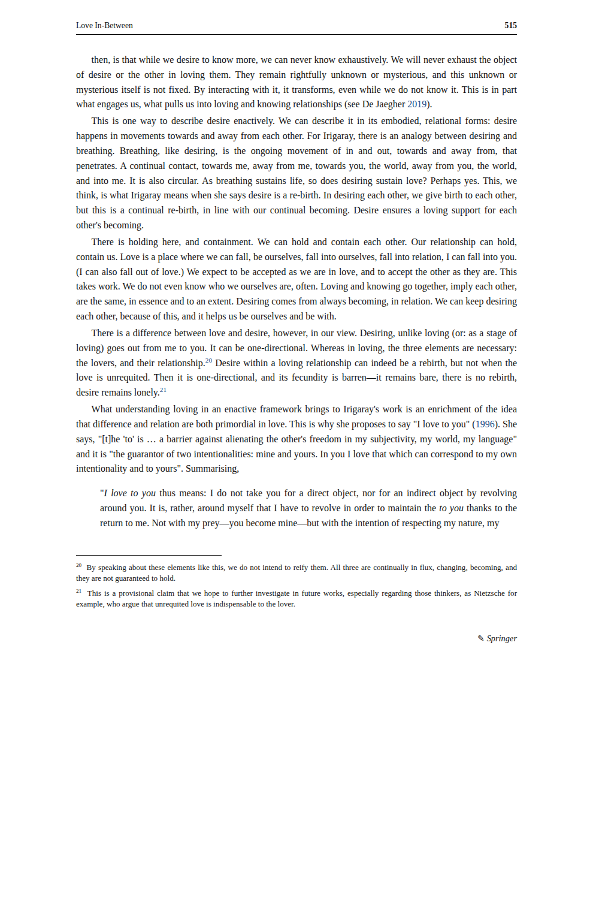Love In-Between 515
then, is that while we desire to know more, we can never know exhaustively. We will never exhaust the object of desire or the other in loving them. They remain rightfully unknown or mysterious, and this unknown or mysterious itself is not fixed. By interacting with it, it transforms, even while we do not know it. This is in part what engages us, what pulls us into loving and knowing relationships (see De Jaegher 2019).
This is one way to describe desire enactively. We can describe it in its embodied, relational forms: desire happens in movements towards and away from each other. For Irigaray, there is an analogy between desiring and breathing. Breathing, like desiring, is the ongoing movement of in and out, towards and away from, that penetrates. A continual contact, towards me, away from me, towards you, the world, away from you, the world, and into me. It is also circular. As breathing sustains life, so does desiring sustain love? Perhaps yes. This, we think, is what Irigaray means when she says desire is a re-birth. In desiring each other, we give birth to each other, but this is a continual re-birth, in line with our continual becoming. Desire ensures a loving support for each other's becoming.
There is holding here, and containment. We can hold and contain each other. Our relationship can hold, contain us. Love is a place where we can fall, be ourselves, fall into ourselves, fall into relation, I can fall into you. (I can also fall out of love.) We expect to be accepted as we are in love, and to accept the other as they are. This takes work. We do not even know who we ourselves are, often. Loving and knowing go together, imply each other, are the same, in essence and to an extent. Desiring comes from always becoming, in relation. We can keep desiring each other, because of this, and it helps us be ourselves and be with.
There is a difference between love and desire, however, in our view. Desiring, unlike loving (or: as a stage of loving) goes out from me to you. It can be one-directional. Whereas in loving, the three elements are necessary: the lovers, and their relationship.20 Desire within a loving relationship can indeed be a rebirth, but not when the love is unrequited. Then it is one-directional, and its fecundity is barren—it remains bare, there is no rebirth, desire remains lonely.21
What understanding loving in an enactive framework brings to Irigaray's work is an enrichment of the idea that difference and relation are both primordial in love. This is why she proposes to say "I love to you" (1996). She says, "[t]he 'to' is … a barrier against alienating the other's freedom in my subjectivity, my world, my language" and it is "the guarantor of two intentionalities: mine and yours. In you I love that which can correspond to my own intentionality and to yours". Summarising,
"I love to you thus means: I do not take you for a direct object, nor for an indirect object by revolving around you. It is, rather, around myself that I have to revolve in order to maintain the to you thanks to the return to me. Not with my prey—you become mine—but with the intention of respecting my nature, my
20 By speaking about these elements like this, we do not intend to reify them. All three are continually in flux, changing, becoming, and they are not guaranteed to hold.
21 This is a provisional claim that we hope to further investigate in future works, especially regarding those thinkers, as Nietzsche for example, who argue that unrequited love is indispensable to the lover.
✎ Springer